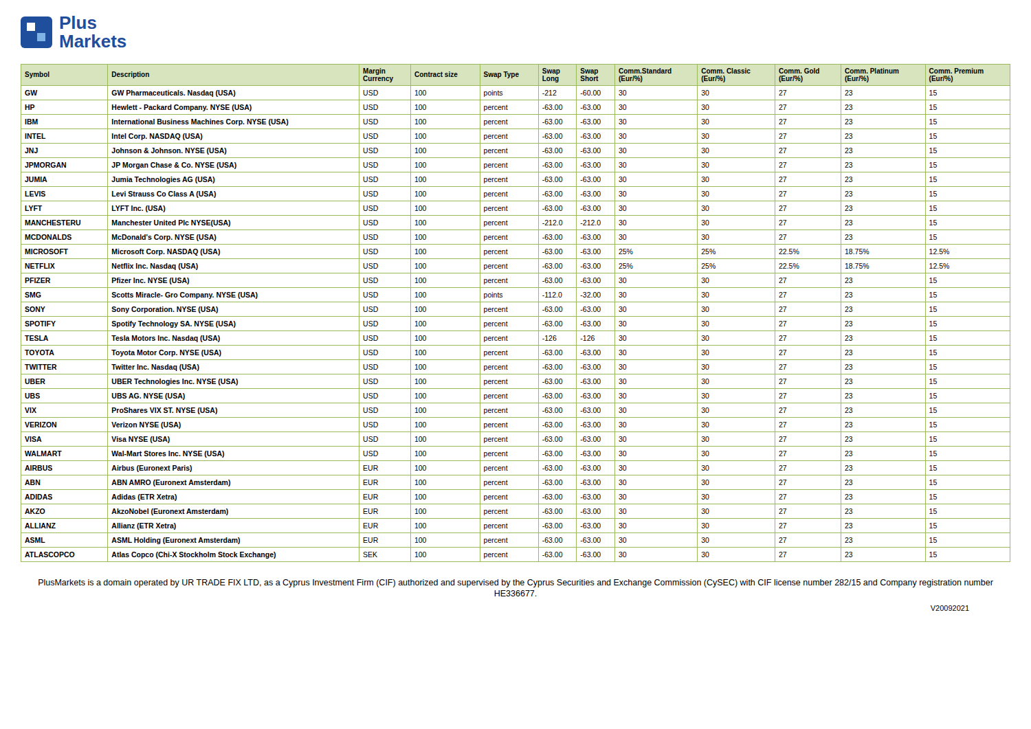Plus
Markets
| Symbol | Description | Margin Currency | Contract size | Swap Type | Swap Long | Swap Short | Comm.Standard (Eur/%) | Comm. Classic (Eur/%) | Comm. Gold (Eur/%) | Comm. Platinum (Eur/%) | Comm. Premium (Eur/%) |
| --- | --- | --- | --- | --- | --- | --- | --- | --- | --- | --- | --- |
| GW | GW Pharmaceuticals. Nasdaq (USA) | USD | 100 | points | -212 | -60.00 | 30 | 30 | 27 | 23 | 15 |
| HP | Hewlett - Packard Company. NYSE (USA) | USD | 100 | percent | -63.00 | -63.00 | 30 | 30 | 27 | 23 | 15 |
| IBM | International Business Machines Corp. NYSE (USA) | USD | 100 | percent | -63.00 | -63.00 | 30 | 30 | 27 | 23 | 15 |
| INTEL | Intel Corp. NASDAQ (USA) | USD | 100 | percent | -63.00 | -63.00 | 30 | 30 | 27 | 23 | 15 |
| JNJ | Johnson & Johnson. NYSE (USA) | USD | 100 | percent | -63.00 | -63.00 | 30 | 30 | 27 | 23 | 15 |
| JPMORGAN | JP Morgan Chase & Co. NYSE (USA) | USD | 100 | percent | -63.00 | -63.00 | 30 | 30 | 27 | 23 | 15 |
| JUMIA | Jumia Technologies AG (USA) | USD | 100 | percent | -63.00 | -63.00 | 30 | 30 | 27 | 23 | 15 |
| LEVIS | Levi Strauss Co Class A (USA) | USD | 100 | percent | -63.00 | -63.00 | 30 | 30 | 27 | 23 | 15 |
| LYFT | LYFT Inc. (USA) | USD | 100 | percent | -63.00 | -63.00 | 30 | 30 | 27 | 23 | 15 |
| MANCHESTERU | Manchester United Plc NYSE(USA) | USD | 100 | percent | -212.0 | -212.0 | 30 | 30 | 27 | 23 | 15 |
| MCDONALDS | McDonald's Corp. NYSE (USA) | USD | 100 | percent | -63.00 | -63.00 | 30 | 30 | 27 | 23 | 15 |
| MICROSOFT | Microsoft Corp. NASDAQ (USA) | USD | 100 | percent | -63.00 | -63.00 | 25% | 25% | 22.5% | 18.75% | 12.5% |
| NETFLIX | Netflix Inc. Nasdaq (USA) | USD | 100 | percent | -63.00 | -63.00 | 25% | 25% | 22.5% | 18.75% | 12.5% |
| PFIZER | Pfizer Inc. NYSE (USA) | USD | 100 | percent | -63.00 | -63.00 | 30 | 30 | 27 | 23 | 15 |
| SMG | Scotts Miracle- Gro Company. NYSE (USA) | USD | 100 | points | -112.0 | -32.00 | 30 | 30 | 27 | 23 | 15 |
| SONY | Sony Corporation. NYSE (USA) | USD | 100 | percent | -63.00 | -63.00 | 30 | 30 | 27 | 23 | 15 |
| SPOTIFY | Spotify Technology SA. NYSE (USA) | USD | 100 | percent | -63.00 | -63.00 | 30 | 30 | 27 | 23 | 15 |
| TESLA | Tesla Motors Inc. Nasdaq (USA) | USD | 100 | percent | -126 | -126 | 30 | 30 | 27 | 23 | 15 |
| TOYOTA | Toyota Motor Corp. NYSE (USA) | USD | 100 | percent | -63.00 | -63.00 | 30 | 30 | 27 | 23 | 15 |
| TWITTER | Twitter Inc. Nasdaq (USA) | USD | 100 | percent | -63.00 | -63.00 | 30 | 30 | 27 | 23 | 15 |
| UBER | UBER Technologies Inc. NYSE (USA) | USD | 100 | percent | -63.00 | -63.00 | 30 | 30 | 27 | 23 | 15 |
| UBS | UBS AG. NYSE (USA) | USD | 100 | percent | -63.00 | -63.00 | 30 | 30 | 27 | 23 | 15 |
| VIX | ProShares VIX ST. NYSE (USA) | USD | 100 | percent | -63.00 | -63.00 | 30 | 30 | 27 | 23 | 15 |
| VERIZON | Verizon NYSE (USA) | USD | 100 | percent | -63.00 | -63.00 | 30 | 30 | 27 | 23 | 15 |
| VISA | Visa NYSE (USA) | USD | 100 | percent | -63.00 | -63.00 | 30 | 30 | 27 | 23 | 15 |
| WALMART | Wal-Mart Stores Inc. NYSE (USA) | USD | 100 | percent | -63.00 | -63.00 | 30 | 30 | 27 | 23 | 15 |
| AIRBUS | Airbus (Euronext Paris) | EUR | 100 | percent | -63.00 | -63.00 | 30 | 30 | 27 | 23 | 15 |
| ABN | ABN AMRO (Euronext Amsterdam) | EUR | 100 | percent | -63.00 | -63.00 | 30 | 30 | 27 | 23 | 15 |
| ADIDAS | Adidas (ETR Xetra) | EUR | 100 | percent | -63.00 | -63.00 | 30 | 30 | 27 | 23 | 15 |
| AKZO | AkzoNobel (Euronext Amsterdam) | EUR | 100 | percent | -63.00 | -63.00 | 30 | 30 | 27 | 23 | 15 |
| ALLIANZ | Allianz (ETR Xetra) | EUR | 100 | percent | -63.00 | -63.00 | 30 | 30 | 27 | 23 | 15 |
| ASML | ASML Holding (Euronext Amsterdam) | EUR | 100 | percent | -63.00 | -63.00 | 30 | 30 | 27 | 23 | 15 |
| ATLASCOPCO | Atlas Copco (Chi-X Stockholm Stock Exchange) | SEK | 100 | percent | -63.00 | -63.00 | 30 | 30 | 27 | 23 | 15 |
PlusMarkets is a domain operated by UR TRADE FIX LTD, as a Cyprus Investment Firm (CIF) authorized and supervised by the Cyprus Securities and Exchange Commission (CySEC) with CIF license number 282/15 and Company registration number HE336677.
V20092021